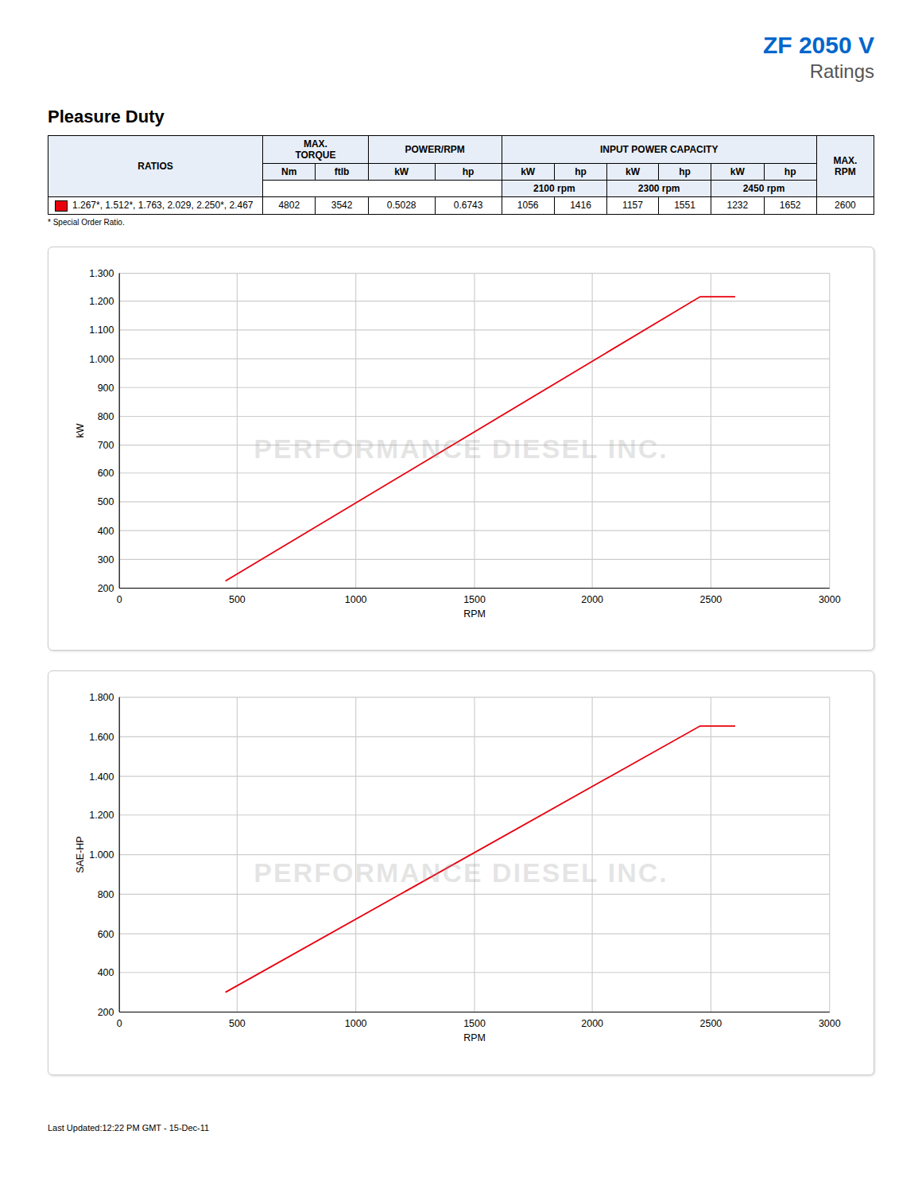ZF 2050 V
Ratings
Pleasure Duty
| RATIOS | MAX. TORQUE | POWER/RPM | INPUT POWER CAPACITY | MAX. RPM |
| --- | --- | --- | --- | --- |
| Nm | ftlb | kW | hp | kW | hp | kW | hp | kW | hp |
| | 2100 rpm | 2300 rpm | 2450 rpm |
| 1.267*, 1.512*, 1.763, 2.029, 2.250*, 2.467 | 4802 | 3542 | 0.5028 | 0.6743 | 1056 | 1416 | 1157 | 1551 | 1232 | 1652 | 2600 |
* Special Order Ratio.
PERFORMANCE DIESEL INC.
200 300 400 500 600 700 800 900 1.000 1.100 1.200 1.300 0 500 1000 1500 2000 2500 3000 RPM kW
PERFORMANCE DIESEL INC.
200 400 600 800 1.000 1.200 1.400 1.600 1.800 0 500 1000 1500 2000 2500 3000 RPM SAE-HP
Last Updated:12:22 PM GMT - 15-Dec-11